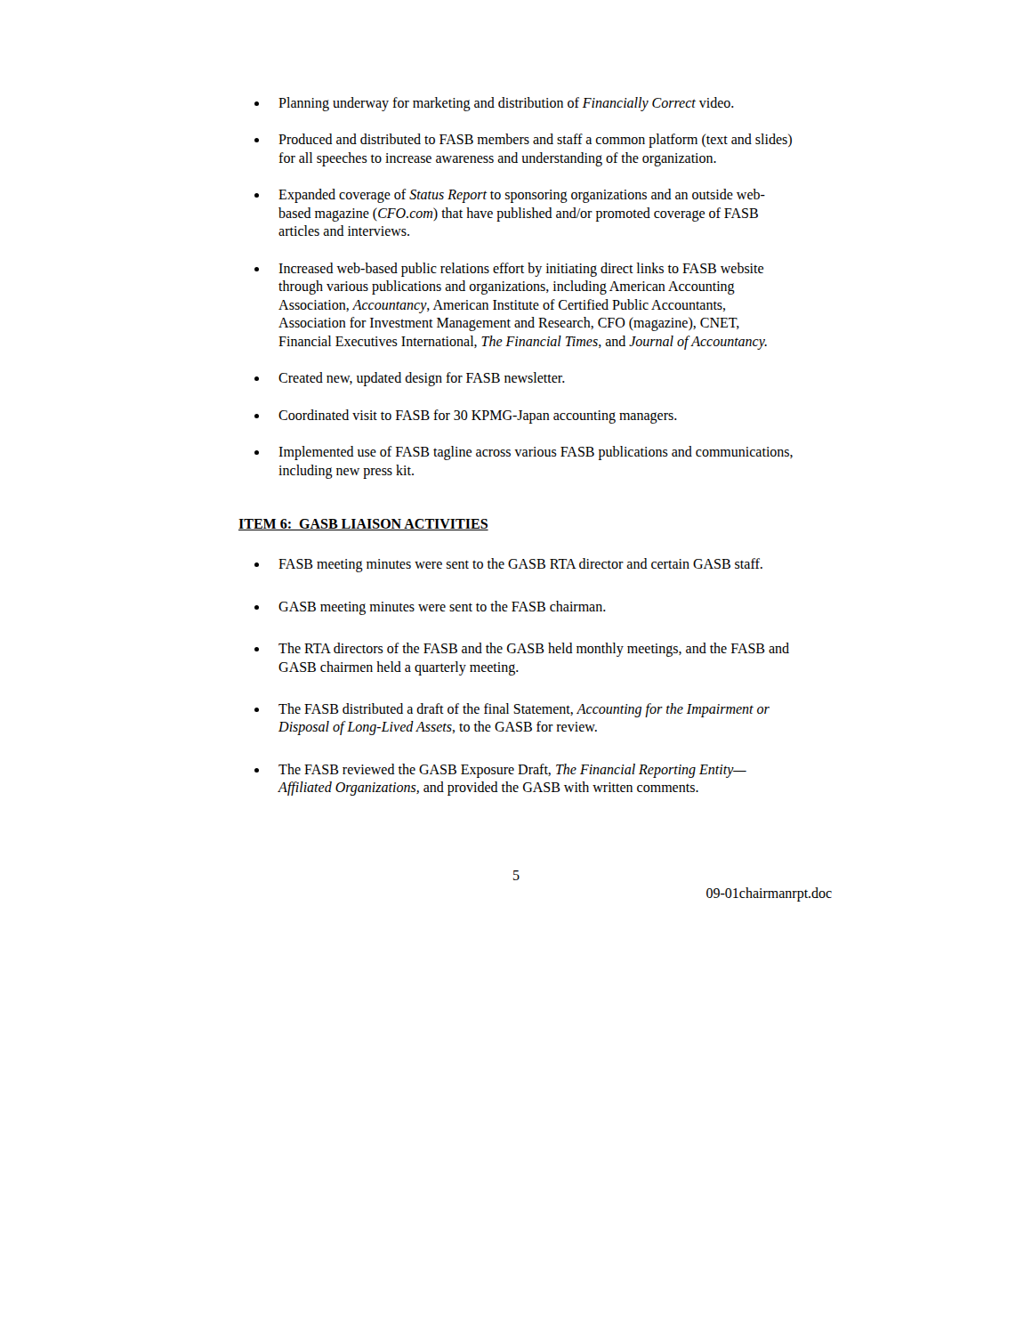Planning underway for marketing and distribution of Financially Correct video.
Produced and distributed to FASB members and staff a common platform (text and slides) for all speeches to increase awareness and understanding of the organization.
Expanded coverage of Status Report to sponsoring organizations and an outside web-based magazine (CFO.com) that have published and/or promoted coverage of FASB articles and interviews.
Increased web-based public relations effort by initiating direct links to FASB website through various publications and organizations, including American Accounting Association, Accountancy, American Institute of Certified Public Accountants, Association for Investment Management and Research, CFO (magazine), CNET, Financial Executives International, The Financial Times, and Journal of Accountancy.
Created new, updated design for FASB newsletter.
Coordinated visit to FASB for 30 KPMG-Japan accounting managers.
Implemented use of FASB tagline across various FASB publications and communications, including new press kit.
ITEM 6: GASB LIAISON ACTIVITIES
FASB meeting minutes were sent to the GASB RTA director and certain GASB staff.
GASB meeting minutes were sent to the FASB chairman.
The RTA directors of the FASB and the GASB held monthly meetings, and the FASB and GASB chairmen held a quarterly meeting.
The FASB distributed a draft of the final Statement, Accounting for the Impairment or Disposal of Long-Lived Assets, to the GASB for review.
The FASB reviewed the GASB Exposure Draft, The Financial Reporting Entity—Affiliated Organizations, and provided the GASB with written comments.
5
09-01chairmanrpt.doc